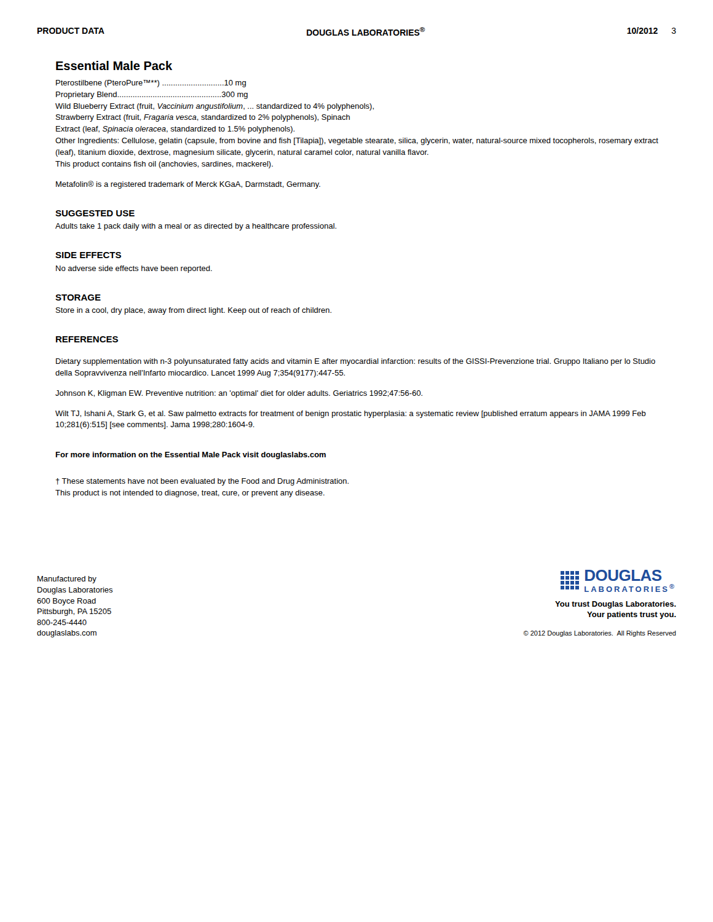PRODUCT DATA
DOUGLAS LABORATORIES®
10/2012 3
Essential Male Pack
Pterostilbene (PteroPure™**) ............................10 mg
Proprietary Blend...............................................300 mg
Wild Blueberry Extract (fruit, Vaccinium angustifolium, ... standardized to 4% polyphenols),
Strawberry Extract (fruit, Fragaria vesca, standardized to 2% polyphenols), Spinach
Extract (leaf, Spinacia oleracea, standardized to 1.5% polyphenols).
Other Ingredients: Cellulose, gelatin (capsule, from bovine and fish [Tilapia]), vegetable stearate, silica, glycerin, water, natural-source mixed tocopherols, rosemary extract (leaf), titanium dioxide, dextrose, magnesium silicate, glycerin, natural caramel color, natural vanilla flavor.
This product contains fish oil (anchovies, sardines, mackerel).
Metafolin® is a registered trademark of Merck KGaA, Darmstadt, Germany.
SUGGESTED USE
Adults take 1 pack daily with a meal or as directed by a healthcare professional.
SIDE EFFECTS
No adverse side effects have been reported.
STORAGE
Store in a cool, dry place, away from direct light. Keep out of reach of children.
REFERENCES
Dietary supplementation with n-3 polyunsaturated fatty acids and vitamin E after myocardial infarction: results of the GISSI-Prevenzione trial. Gruppo Italiano per lo Studio della Sopravvivenza nell'Infarto miocardico. Lancet 1999 Aug 7;354(9177):447-55.
Johnson K, Kligman EW. Preventive nutrition: an 'optimal' diet for older adults. Geriatrics 1992;47:56-60.
Wilt TJ, Ishani A, Stark G, et al. Saw palmetto extracts for treatment of benign prostatic hyperplasia: a systematic review [published erratum appears in JAMA 1999 Feb 10;281(6):515] [see comments]. Jama 1998;280:1604-9.
For more information on the Essential Male Pack visit douglaslabs.com
† These statements have not been evaluated by the Food and Drug Administration.
This product is not intended to diagnose, treat, cure, or prevent any disease.
Manufactured by
Douglas Laboratories
600 Boyce Road
Pittsburgh, PA 15205
800-245-4440
douglaslabs.com
DOUGLAS
LABORATORIES®
You trust Douglas Laboratories.
Your patients trust you.
© 2012 Douglas Laboratories. All Rights Reserved